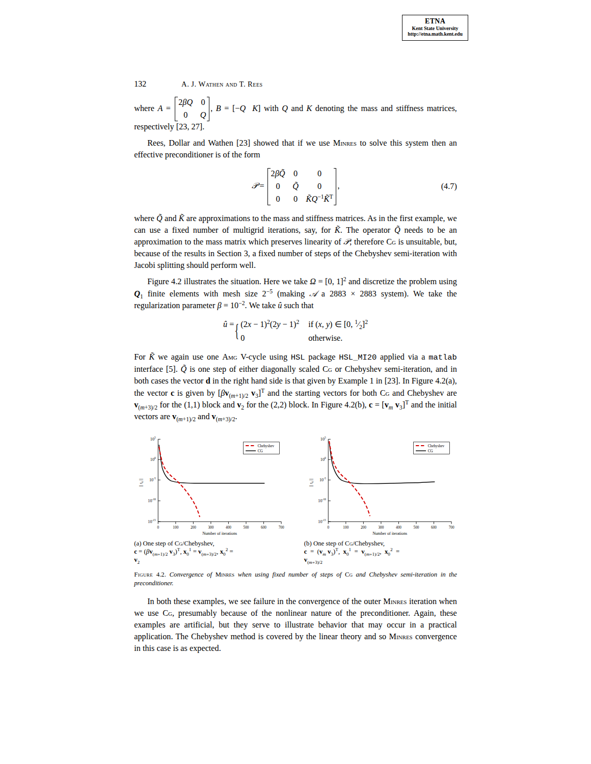ETNA
Kent State University
http://etna.math.kent.edu
132 A. J. Wathen and T. Rees
where A = 2βQ 0 0 Q , B = [−Q K] with Q and K denoting the mass and stiffness matrices, respectively [23, 27].
Rees, Dollar and Wathen [23] showed that if we use Minres to solve this system then an effective preconditioner is of the form
𝒫 = 2βQ̃00 0 Q̃0 00 K̃Q−1K̃T , (4.7)
where Q̃ and K̃ are approximations to the mass and stiffness matrices. As in the first example, we can use a fixed number of multigrid iterations, say, for K̃. The operator Q̃ needs to be an approximation to the mass matrix which preserves linearity of 𝒫; therefore Cg is unsuitable, but, because of the results in Section 3, a fixed number of steps of the Chebyshev semi-iteration with Jacobi splitting should perform well.
Figure 4.2 illustrates the situation. Here we take Ω = [0, 1]2 and discretize the problem using Q1 finite elements with mesh size 2−5 (making 𝒜 a 2883 × 2883 system). We take the regularization parameter β = 10−2. We take û such that
û = (2x − 1)2(2y − 1)2 if (x, y) ∈ [0, 1⁄2]2 0 otherwise.
For K̃ we again use one Amg V-cycle using HSL package HSL_MI20 applied via a matlab interface [5]. Q̃ is one step of either diagonally scaled Cg or Chebyshev semi-iteration, and in both cases the vector d in the right hand side is that given by Example 1 in [23]. In Figure 4.2(a), the vector c is given by [βv(m+1)/2 v3]T and the starting vectors for both Cg and Chebyshev are v(m+3)/2 for the (1,1) block and v2 for the (2,2) block. In Figure 4.2(b), c = [vm v3]T and the initial vectors are v(m+1)/2 and v(m+3)/2.
10-15 10-10 10-5 100 105 0 100 200 300 400 500 600 700 Number of iterations || rk || Chebyshev CG
(a) One step of Cg/Chebyshev,
c = (βv(m+1)/2 v3)T, x01 = v(m+3)/2, x02 =
v2
10-15 10-10 10-5 100 105 0 100 200 300 400 500 600 700 Number of iterations || rk || Chebyshev CG
(b) One step of Cg/Chebyshev,
c = (vm v3)T, x01 = v(m+1)/2, x02 =
v(m+3)/2
Figure 4.2. Convergence of Minres when using fixed number of steps of Cg and Chebyshev semi-iteration in the preconditioner.
In both these examples, we see failure in the convergence of the outer Minres iteration when we use Cg, presumably because of the nonlinear nature of the preconditioner. Again, these examples are artificial, but they serve to illustrate behavior that may occur in a practical application. The Chebyshev method is covered by the linear theory and so Minres convergence in this case is as expected.